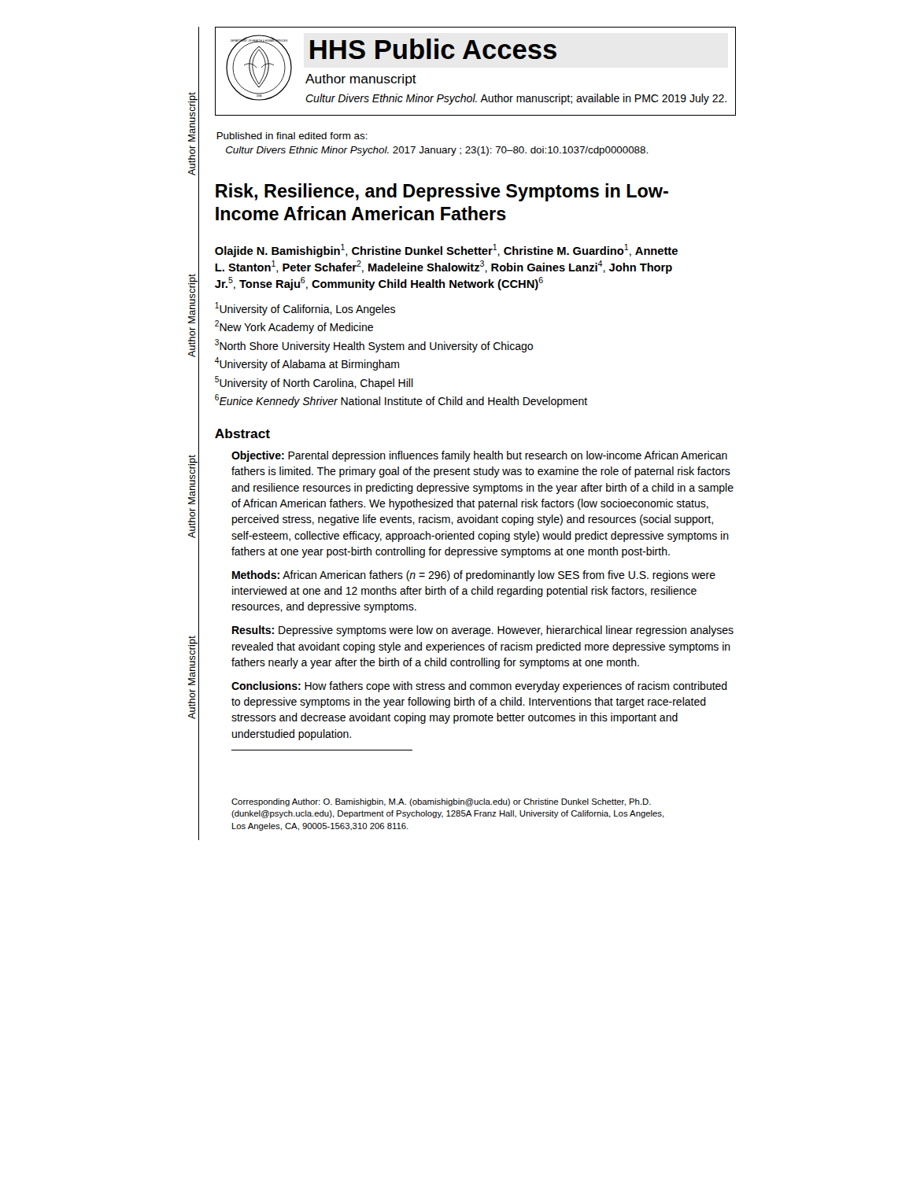Author Manuscript Author Manuscript Author Manuscript Author Manuscript
DEPARTMENT OF HEALTH & HUMAN SERVICES USA
HHS Public Access
Author manuscript
Cultur Divers Ethnic Minor Psychol. Author manuscript; available in PMC 2019 July 22.
Published in final edited form as: Cultur Divers Ethnic Minor Psychol. 2017 January ; 23(1): 70–80. doi:10.1037/cdp0000088.
Risk, Resilience, and Depressive Symptoms in Low-Income African American Fathers
Olajide N. Bamishigbin1, Christine Dunkel Schetter1, Christine M. Guardino1, Annette L. Stanton1, Peter Schafer2, Madeleine Shalowitz3, Robin Gaines Lanzi4, John Thorp Jr.5, Tonse Raju6, Community Child Health Network (CCHN)6
1University of California, Los Angeles
2New York Academy of Medicine
3North Shore University Health System and University of Chicago
4University of Alabama at Birmingham
5University of North Carolina, Chapel Hill
6Eunice Kennedy Shriver National Institute of Child and Health Development
Abstract
Objective: Parental depression influences family health but research on low-income African American fathers is limited. The primary goal of the present study was to examine the role of paternal risk factors and resilience resources in predicting depressive symptoms in the year after birth of a child in a sample of African American fathers. We hypothesized that paternal risk factors (low socioeconomic status, perceived stress, negative life events, racism, avoidant coping style) and resources (social support, self-esteem, collective efficacy, approach-oriented coping style) would predict depressive symptoms in fathers at one year post-birth controlling for depressive symptoms at one month post-birth.
Methods: African American fathers (n = 296) of predominantly low SES from five U.S. regions were interviewed at one and 12 months after birth of a child regarding potential risk factors, resilience resources, and depressive symptoms.
Results: Depressive symptoms were low on average. However, hierarchical linear regression analyses revealed that avoidant coping style and experiences of racism predicted more depressive symptoms in fathers nearly a year after the birth of a child controlling for symptoms at one month.
Conclusions: How fathers cope with stress and common everyday experiences of racism contributed to depressive symptoms in the year following birth of a child. Interventions that target race-related stressors and decrease avoidant coping may promote better outcomes in this important and understudied population.
Corresponding Author: O. Bamishigbin, M.A. (obamishigbin@ucla.edu) or Christine Dunkel Schetter, Ph.D. (dunkel@psych.ucla.edu), Department of Psychology, 1285A Franz Hall, University of California, Los Angeles, Los Angeles, CA, 90005-1563,310 206 8116.